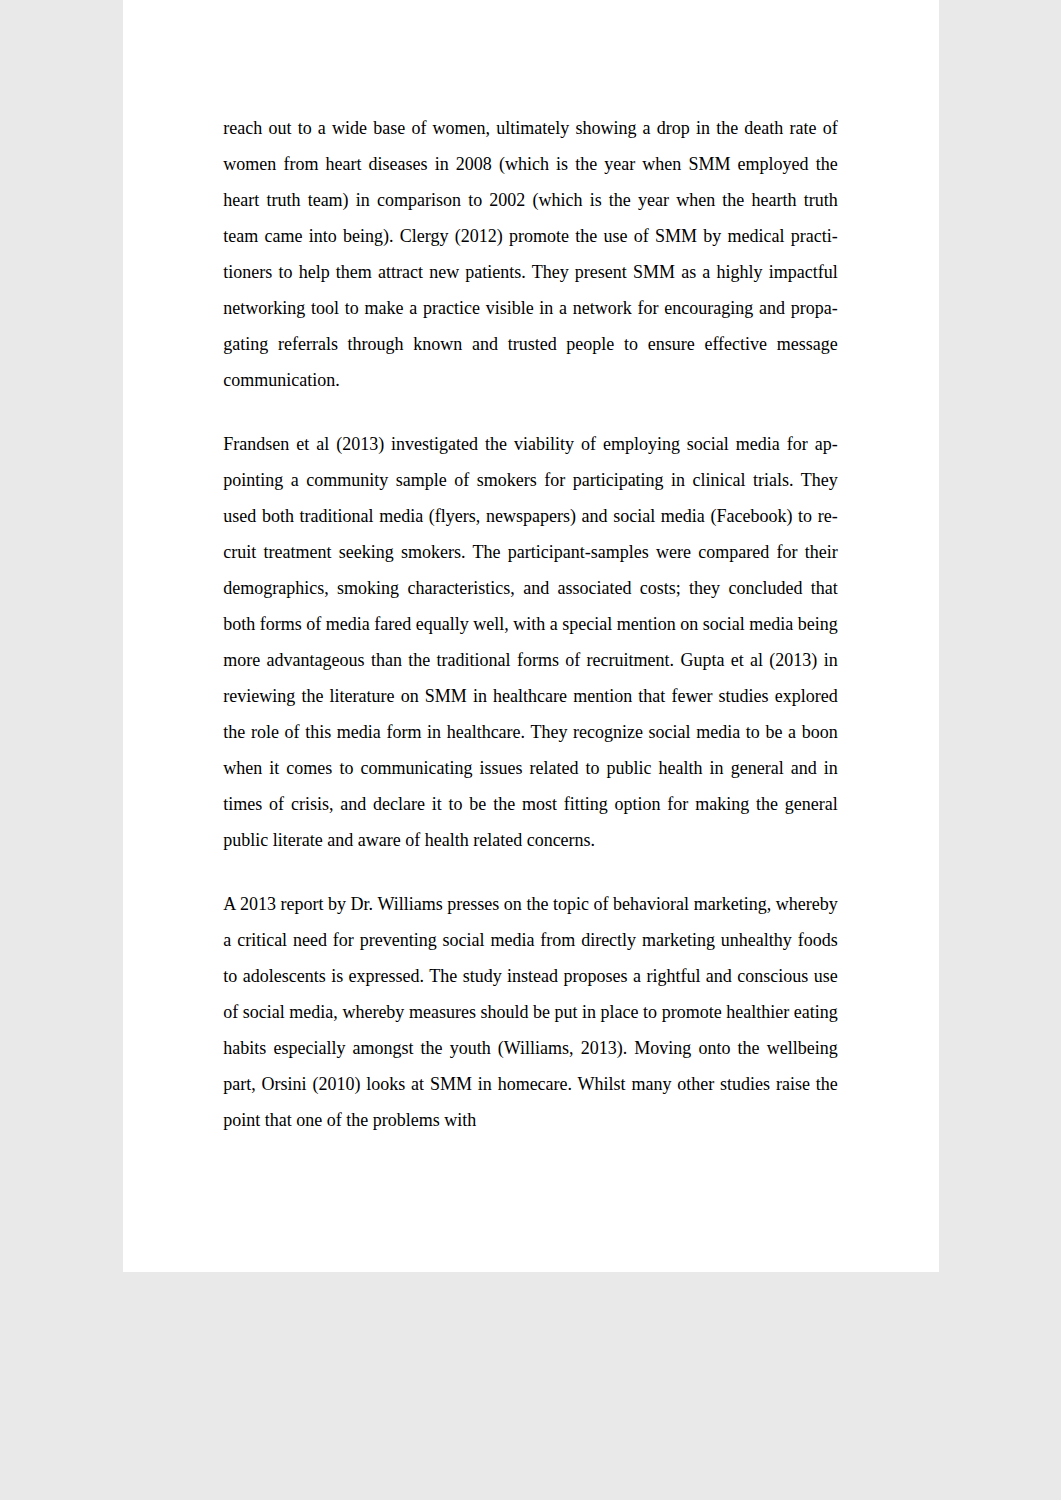reach out to a wide base of women, ultimately showing a drop in the death rate of women from heart diseases in 2008 (which is the year when SMM employed the heart truth team) in comparison to 2002 (which is the year when the hearth truth team came into being). Clergy (2012) promote the use of SMM by medical practitioners to help them attract new patients. They present SMM as a highly impactful networking tool to make a practice visible in a network for encouraging and propagating referrals through known and trusted people to ensure effective message communication.
Frandsen et al (2013) investigated the viability of employing social media for appointing a community sample of smokers for participating in clinical trials. They used both traditional media (flyers, newspapers) and social media (Facebook) to recruit treatment seeking smokers. The participant-samples were compared for their demographics, smoking characteristics, and associated costs; they concluded that both forms of media fared equally well, with a special mention on social media being more advantageous than the traditional forms of recruitment. Gupta et al (2013) in reviewing the literature on SMM in healthcare mention that fewer studies explored the role of this media form in healthcare. They recognize social media to be a boon when it comes to communicating issues related to public health in general and in times of crisis, and declare it to be the most fitting option for making the general public literate and aware of health related concerns.
A 2013 report by Dr. Williams presses on the topic of behavioral marketing, whereby a critical need for preventing social media from directly marketing unhealthy foods to adolescents is expressed. The study instead proposes a rightful and conscious use of social media, whereby measures should be put in place to promote healthier eating habits especially amongst the youth (Williams, 2013). Moving onto the wellbeing part, Orsini (2010) looks at SMM in homecare. Whilst many other studies raise the point that one of the problems with